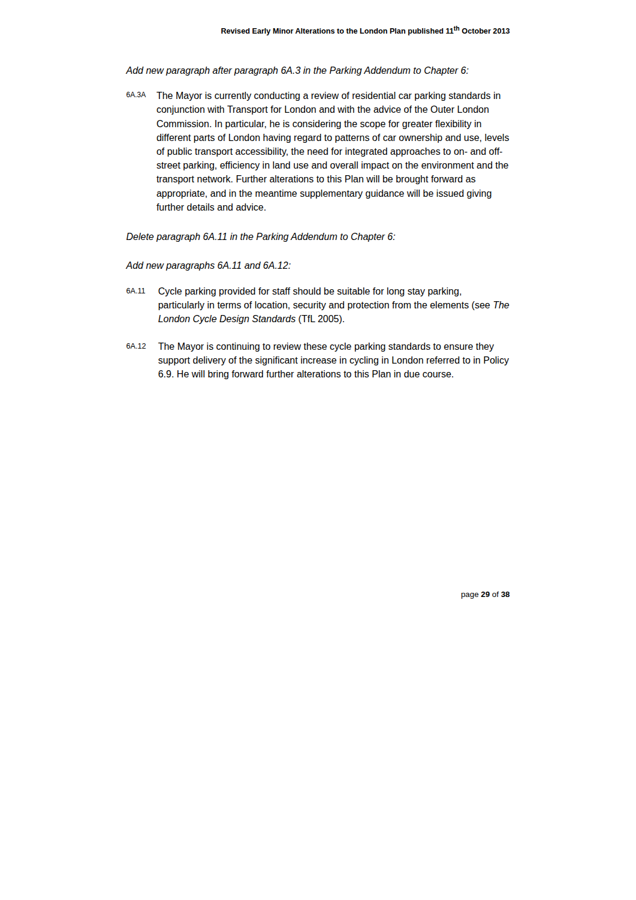Revised Early Minor Alterations to the London Plan published 11th October 2013
Add new paragraph after paragraph 6A.3 in the Parking Addendum to Chapter 6:
6A.3A
The Mayor is currently conducting a review of residential car parking standards in conjunction with Transport for London and with the advice of the Outer London Commission. In particular, he is considering the scope for greater flexibility in different parts of London having regard to patterns of car ownership and use, levels of public transport accessibility, the need for integrated approaches to on- and off-street parking, efficiency in land use and overall impact on the environment and the transport network. Further alterations to this Plan will be brought forward as appropriate, and in the meantime supplementary guidance will be issued giving further details and advice.
Delete paragraph 6A.11 in the Parking Addendum to Chapter 6:
Add new paragraphs 6A.11 and 6A.12:
6A.11
Cycle parking provided for staff should be suitable for long stay parking, particularly in terms of location, security and protection from the elements (see The London Cycle Design Standards (TfL 2005).
6A.12
The Mayor is continuing to review these cycle parking standards to ensure they support delivery of the significant increase in cycling in London referred to in Policy 6.9. He will bring forward further alterations to this Plan in due course.
page 29 of 38